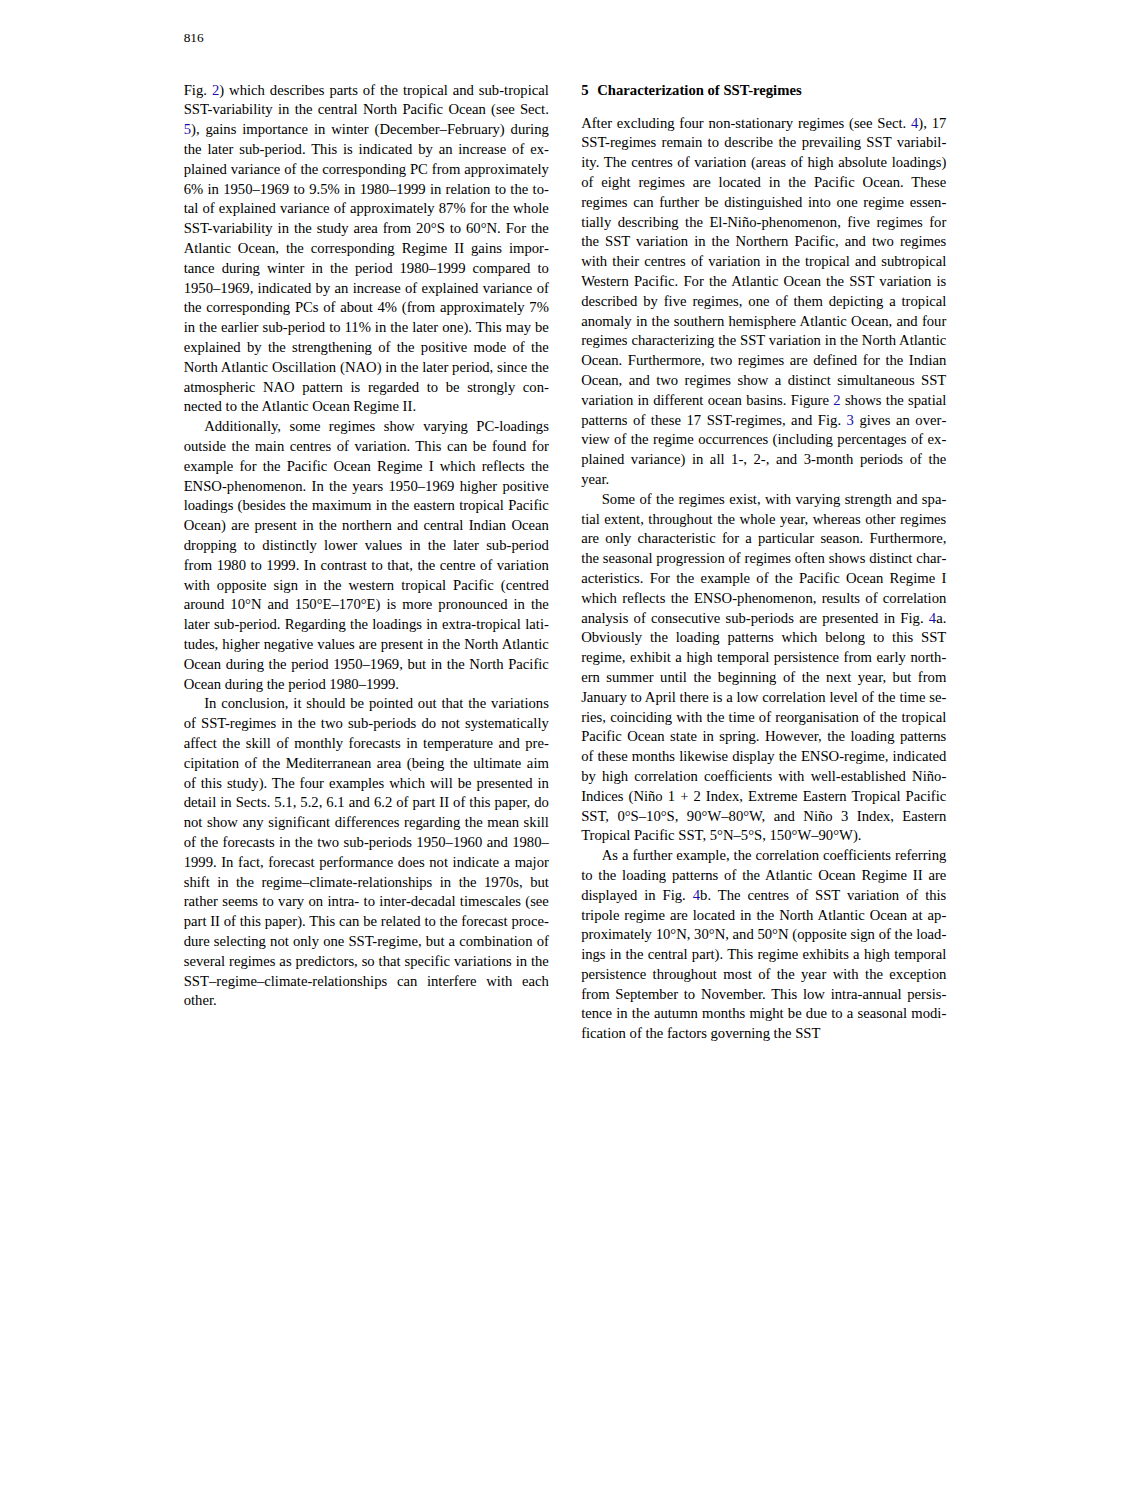816
Fig. 2) which describes parts of the tropical and sub-tropical SST-variability in the central North Pacific Ocean (see Sect. 5), gains importance in winter (December–February) during the later sub-period. This is indicated by an increase of explained variance of the corresponding PC from approximately 6% in 1950–1969 to 9.5% in 1980–1999 in relation to the total of explained variance of approximately 87% for the whole SST-variability in the study area from 20°S to 60°N. For the Atlantic Ocean, the corresponding Regime II gains importance during winter in the period 1980–1999 compared to 1950–1969, indicated by an increase of explained variance of the corresponding PCs of about 4% (from approximately 7% in the earlier sub-period to 11% in the later one). This may be explained by the strengthening of the positive mode of the North Atlantic Oscillation (NAO) in the later period, since the atmospheric NAO pattern is regarded to be strongly connected to the Atlantic Ocean Regime II.
Additionally, some regimes show varying PC-loadings outside the main centres of variation. This can be found for example for the Pacific Ocean Regime I which reflects the ENSO-phenomenon. In the years 1950–1969 higher positive loadings (besides the maximum in the eastern tropical Pacific Ocean) are present in the northern and central Indian Ocean dropping to distinctly lower values in the later sub-period from 1980 to 1999. In contrast to that, the centre of variation with opposite sign in the western tropical Pacific (centred around 10°N and 150°E–170°E) is more pronounced in the later sub-period. Regarding the loadings in extra-tropical latitudes, higher negative values are present in the North Atlantic Ocean during the period 1950–1969, but in the North Pacific Ocean during the period 1980–1999.
In conclusion, it should be pointed out that the variations of SST-regimes in the two sub-periods do not systematically affect the skill of monthly forecasts in temperature and precipitation of the Mediterranean area (being the ultimate aim of this study). The four examples which will be presented in detail in Sects. 5.1, 5.2, 6.1 and 6.2 of part II of this paper, do not show any significant differences regarding the mean skill of the forecasts in the two sub-periods 1950–1960 and 1980–1999. In fact, forecast performance does not indicate a major shift in the regime–climate-relationships in the 1970s, but rather seems to vary on intra- to inter-decadal timescales (see part II of this paper). This can be related to the forecast procedure selecting not only one SST-regime, but a combination of several regimes as predictors, so that specific variations in the SST–regime–climate-relationships can interfere with each other.
5 Characterization of SST-regimes
After excluding four non-stationary regimes (see Sect. 4), 17 SST-regimes remain to describe the prevailing SST variability. The centres of variation (areas of high absolute loadings) of eight regimes are located in the Pacific Ocean. These regimes can further be distinguished into one regime essentially describing the El-Niño-phenomenon, five regimes for the SST variation in the Northern Pacific, and two regimes with their centres of variation in the tropical and subtropical Western Pacific. For the Atlantic Ocean the SST variation is described by five regimes, one of them depicting a tropical anomaly in the southern hemisphere Atlantic Ocean, and four regimes characterizing the SST variation in the North Atlantic Ocean. Furthermore, two regimes are defined for the Indian Ocean, and two regimes show a distinct simultaneous SST variation in different ocean basins. Figure 2 shows the spatial patterns of these 17 SST-regimes, and Fig. 3 gives an overview of the regime occurrences (including percentages of explained variance) in all 1-, 2-, and 3-month periods of the year.
Some of the regimes exist, with varying strength and spatial extent, throughout the whole year, whereas other regimes are only characteristic for a particular season. Furthermore, the seasonal progression of regimes often shows distinct characteristics. For the example of the Pacific Ocean Regime I which reflects the ENSO-phenomenon, results of correlation analysis of consecutive sub-periods are presented in Fig. 4a. Obviously the loading patterns which belong to this SST regime, exhibit a high temporal persistence from early northern summer until the beginning of the next year, but from January to April there is a low correlation level of the time series, coinciding with the time of reorganisation of the tropical Pacific Ocean state in spring. However, the loading patterns of these months likewise display the ENSO-regime, indicated by high correlation coefficients with well-established Niño-Indices (Niño 1 + 2 Index, Extreme Eastern Tropical Pacific SST, 0°S–10°S, 90°W–80°W, and Niño 3 Index, Eastern Tropical Pacific SST, 5°N–5°S, 150°W–90°W).
As a further example, the correlation coefficients referring to the loading patterns of the Atlantic Ocean Regime II are displayed in Fig. 4b. The centres of SST variation of this tripole regime are located in the North Atlantic Ocean at approximately 10°N, 30°N, and 50°N (opposite sign of the loadings in the central part). This regime exhibits a high temporal persistence throughout most of the year with the exception from September to November. This low intra-annual persistence in the autumn months might be due to a seasonal modification of the factors governing the SST